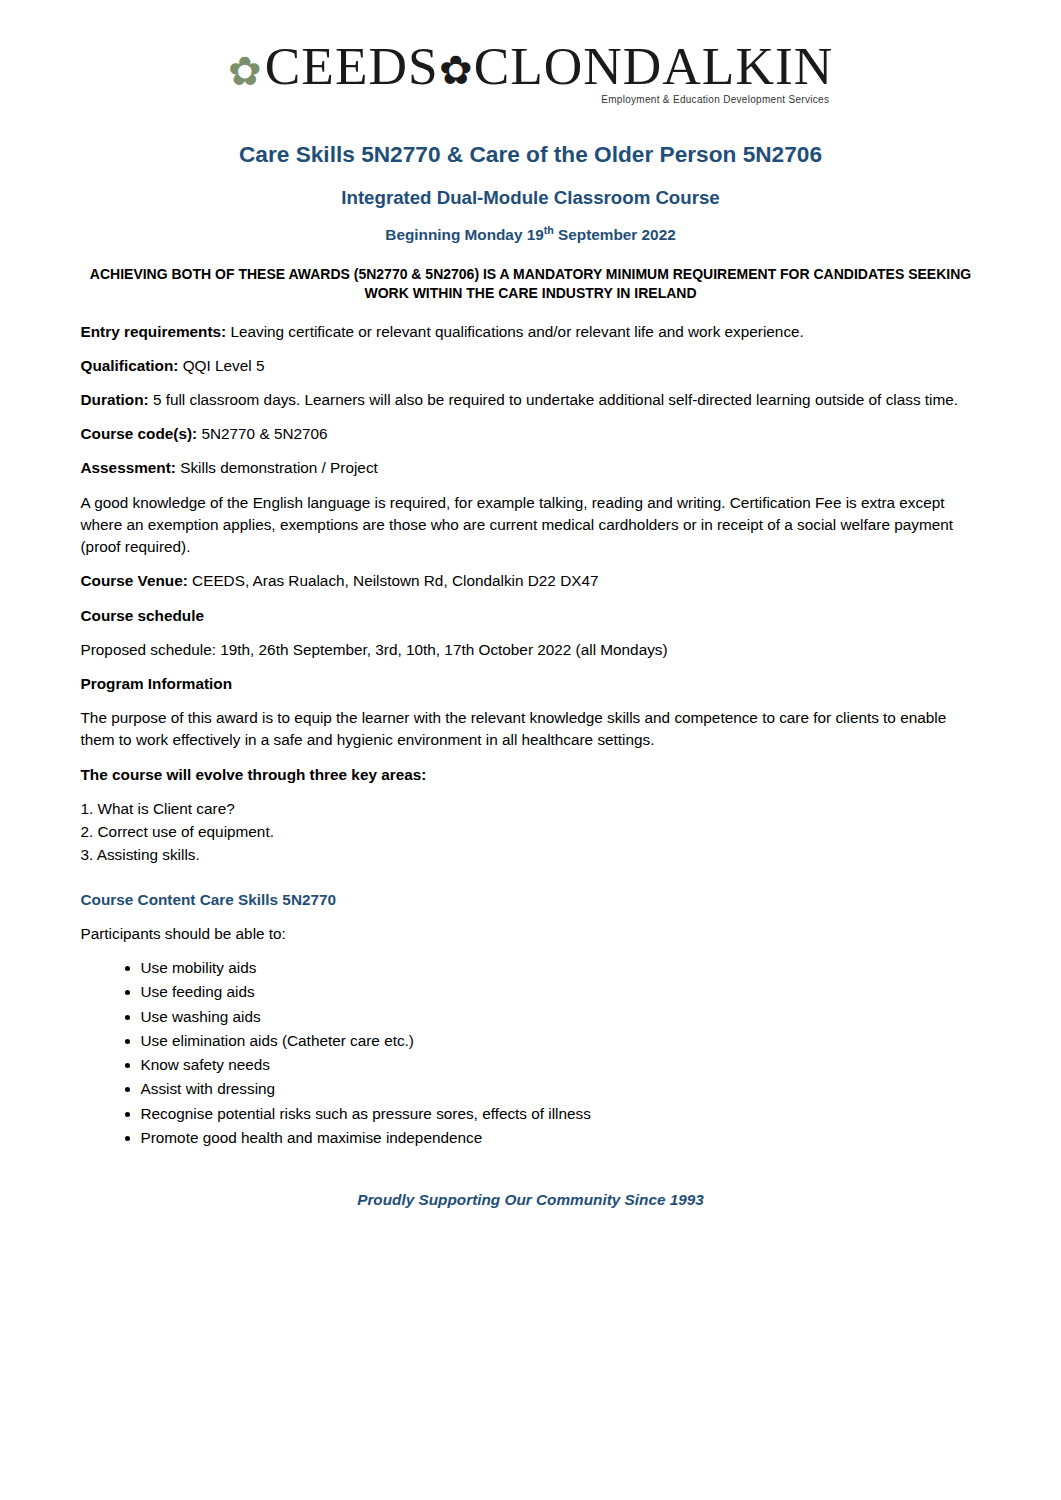✿CEEDS✿CLONDALKIN
Employment & Education Development Services
Care Skills 5N2770 & Care of the Older Person 5N2706
Integrated Dual-Module Classroom Course
Beginning Monday 19th September 2022
ACHIEVING BOTH OF THESE AWARDS (5N2770 & 5N2706) IS A MANDATORY MINIMUM REQUIREMENT FOR CANDIDATES SEEKING WORK WITHIN THE CARE INDUSTRY IN IRELAND
Entry requirements: Leaving certificate or relevant qualifications and/or relevant life and work experience.
Qualification: QQI Level 5
Duration: 5 full classroom days. Learners will also be required to undertake additional self-directed learning outside of class time.
Course code(s): 5N2770 & 5N2706
Assessment: Skills demonstration / Project
A good knowledge of the English language is required, for example talking, reading and writing. Certification Fee is extra except where an exemption applies, exemptions are those who are current medical cardholders or in receipt of a social welfare payment (proof required).
Course Venue: CEEDS, Aras Rualach, Neilstown Rd, Clondalkin D22 DX47
Course schedule
Proposed schedule: 19th, 26th September, 3rd, 10th, 17th October 2022 (all Mondays)
Program Information
The purpose of this award is to equip the learner with the relevant knowledge skills and competence to care for clients to enable them to work effectively in a safe and hygienic environment in all healthcare settings.
The course will evolve through three key areas:
1. What is Client care?
2. Correct use of equipment.
3. Assisting skills.
Course Content Care Skills 5N2770
Participants should be able to:
Use mobility aids
Use feeding aids
Use washing aids
Use elimination aids (Catheter care etc.)
Know safety needs
Assist with dressing
Recognise potential risks such as pressure sores, effects of illness
Promote good health and maximise independence
Proudly Supporting Our Community Since 1993